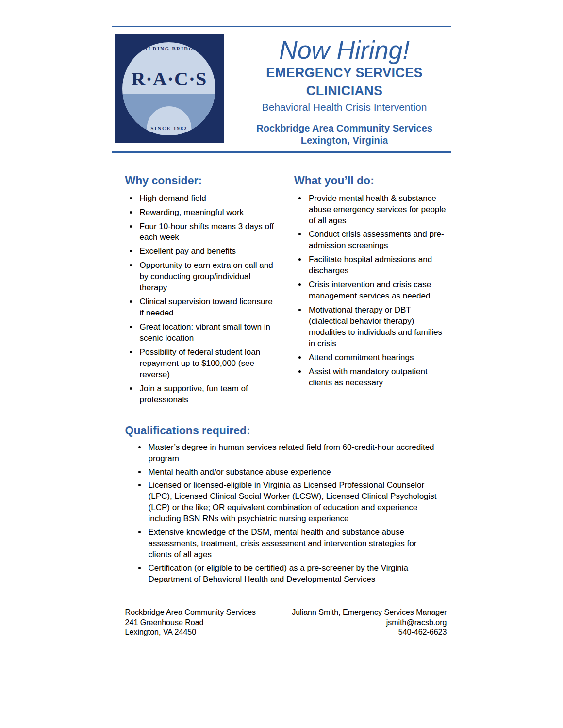Building Bridges
R·A·C·S
Since 1982
Now Hiring!
Emergency Services Clinicians
Behavioral Health Crisis Intervention
Rockbridge Area Community Services
Lexington, Virginia
Why consider:
High demand field
Rewarding, meaningful work
Four 10-hour shifts means 3 days off each week
Excellent pay and benefits
Opportunity to earn extra on call and by conducting group/individual therapy
Clinical supervision toward licensure if needed
Great location: vibrant small town in scenic location
Possibility of federal student loan repayment up to $100,000 (see reverse)
Join a supportive, fun team of professionals
What you’ll do:
Provide mental health & substance abuse emergency services for people of all ages
Conduct crisis assessments and pre-admission screenings
Facilitate hospital admissions and discharges
Crisis intervention and crisis case management services as needed
Motivational therapy or DBT (dialectical behavior therapy) modalities to individuals and families in crisis
Attend commitment hearings
Assist with mandatory outpatient clients as necessary
Qualifications required:
Master’s degree in human services related field from 60-credit-hour accredited program
Mental health and/or substance abuse experience
Licensed or licensed-eligible in Virginia as Licensed Professional Counselor (LPC), Licensed Clinical Social Worker (LCSW), Licensed Clinical Psychologist (LCP) or the like; OR equivalent combination of education and experience including BSN RNs with psychiatric nursing experience
Extensive knowledge of the DSM, mental health and substance abuse assessments, treatment, crisis assessment and intervention strategies for clients of all ages
Certification (or eligible to be certified) as a pre-screener by the Virginia Department of Behavioral Health and Developmental Services
Rockbridge Area Community Services
241 Greenhouse Road
Lexington, VA 24450
Juliann Smith, Emergency Services Manager
jsmith@racsb.org
540-462-6623